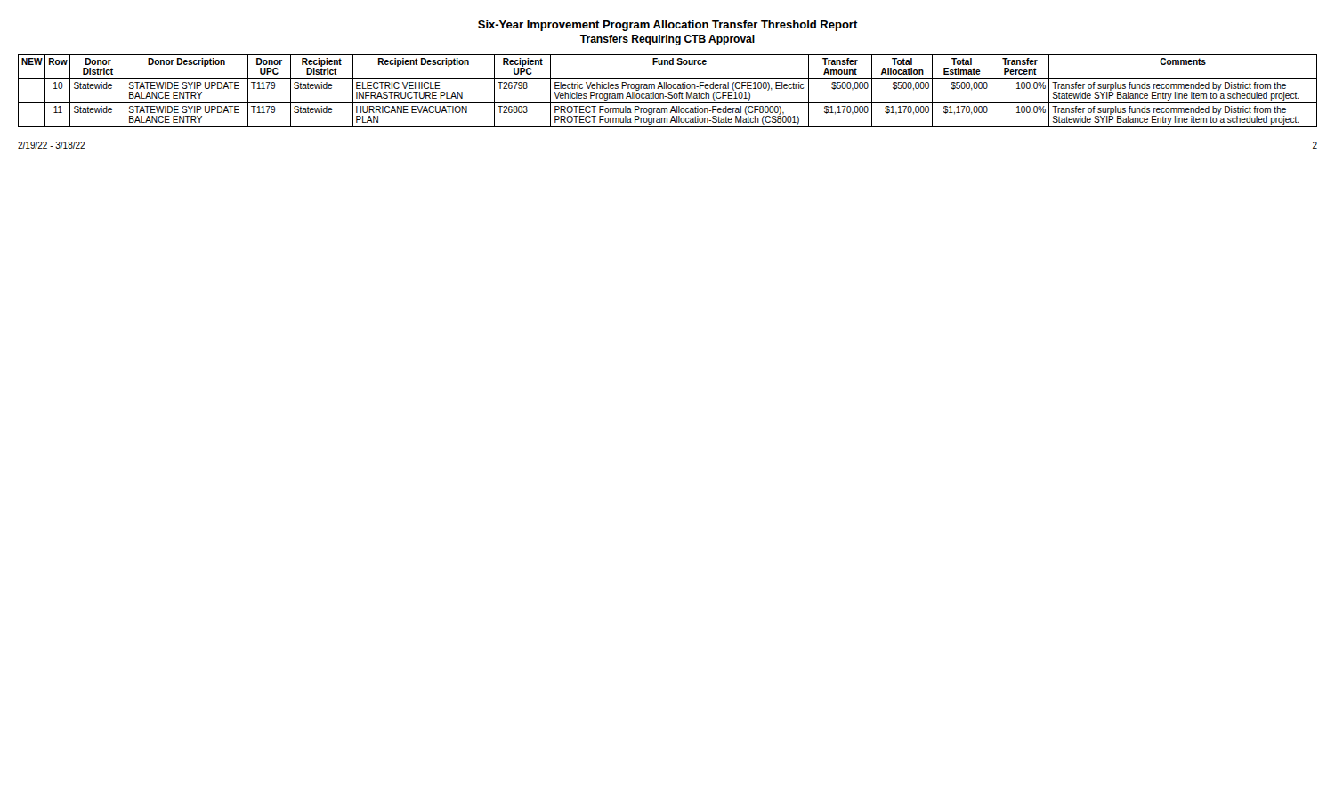Six-Year Improvement Program Allocation Transfer Threshold Report
Transfers Requiring CTB Approval
| NEW | Row | Donor District | Donor Description | Donor UPC | Recipient District | Recipient Description | Recipient UPC | Fund Source | Transfer Amount | Total Allocation | Total Estimate | Transfer Percent | Comments |
| --- | --- | --- | --- | --- | --- | --- | --- | --- | --- | --- | --- | --- | --- |
| | 10 | Statewide | STATEWIDE SYIP UPDATE BALANCE ENTRY | T1179 | Statewide | ELECTRIC VEHICLE INFRASTRUCTURE PLAN | T26798 | Electric Vehicles Program Allocation-Federal (CFE100), Electric Vehicles Program Allocation-Soft Match (CFE101) | $500,000 | $500,000 | $500,000 | 100.0% | Transfer of surplus funds recommended by District from the Statewide SYIP Balance Entry line item to a scheduled project. |
| | 11 | Statewide | STATEWIDE SYIP UPDATE BALANCE ENTRY | T1179 | Statewide | HURRICANE EVACUATION PLAN | T26803 | PROTECT Formula Program Allocation-Federal (CF8000), PROTECT Formula Program Allocation-State Match (CS8001) | $1,170,000 | $1,170,000 | $1,170,000 | 100.0% | Transfer of surplus funds recommended by District from the Statewide SYIP Balance Entry line item to a scheduled project. |
2/19/22 - 3/18/22 2